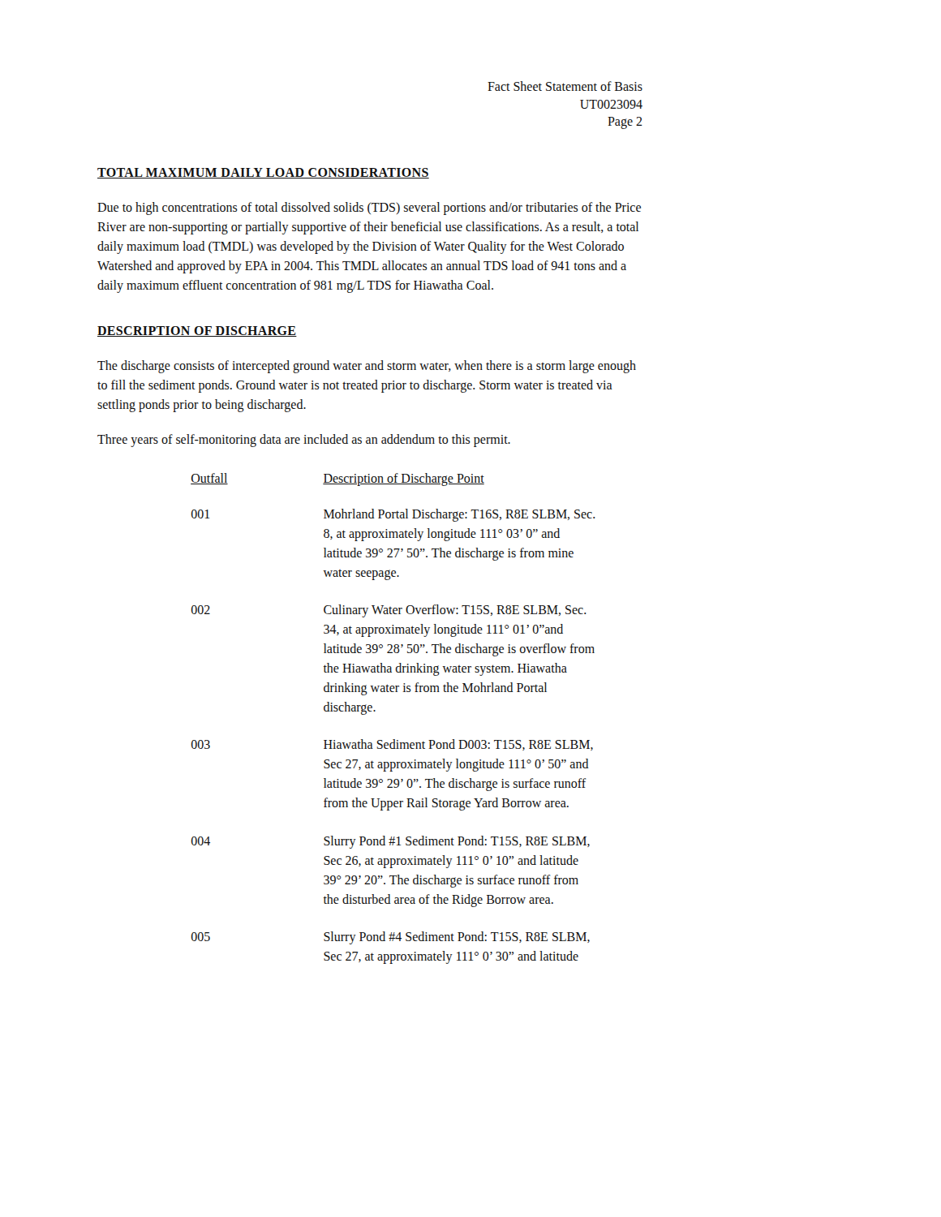Fact Sheet Statement of Basis
UT0023094
Page 2
TOTAL MAXIMUM DAILY LOAD CONSIDERATIONS
Due to high concentrations of total dissolved solids (TDS) several portions and/or tributaries of the Price River are non-supporting or partially supportive of their beneficial use classifications. As a result, a total daily maximum load (TMDL) was developed by the Division of Water Quality for the West Colorado Watershed and approved by EPA in 2004. This TMDL allocates an annual TDS load of 941 tons and a daily maximum effluent concentration of 981 mg/L TDS for Hiawatha Coal.
DESCRIPTION OF DISCHARGE
The discharge consists of intercepted ground water and storm water, when there is a storm large enough to fill the sediment ponds. Ground water is not treated prior to discharge. Storm water is treated via settling ponds prior to being discharged.
Three years of self-monitoring data are included as an addendum to this permit.
| Outfall | Description of Discharge Point |
| --- | --- |
| 001 | Mohrland Portal Discharge: T16S, R8E SLBM, Sec. 8, at approximately longitude 111° 03’ 0” and latitude 39° 27’ 50”. The discharge is from mine water seepage. |
| 002 | Culinary Water Overflow: T15S, R8E SLBM, Sec. 34, at approximately longitude 111° 01’ 0”and latitude 39° 28’ 50”. The discharge is overflow from the Hiawatha drinking water system. Hiawatha drinking water is from the Mohrland Portal discharge. |
| 003 | Hiawatha Sediment Pond D003: T15S, R8E SLBM, Sec 27, at approximately longitude 111° 0’ 50” and latitude 39° 29’ 0”. The discharge is surface runoff from the Upper Rail Storage Yard Borrow area. |
| 004 | Slurry Pond #1 Sediment Pond: T15S, R8E SLBM, Sec 26, at approximately 111° 0’ 10” and latitude 39° 29’ 20”. The discharge is surface runoff from the disturbed area of the Ridge Borrow area. |
| 005 | Slurry Pond #4 Sediment Pond: T15S, R8E SLBM, Sec 27, at approximately 111° 0’ 30” and latitude |